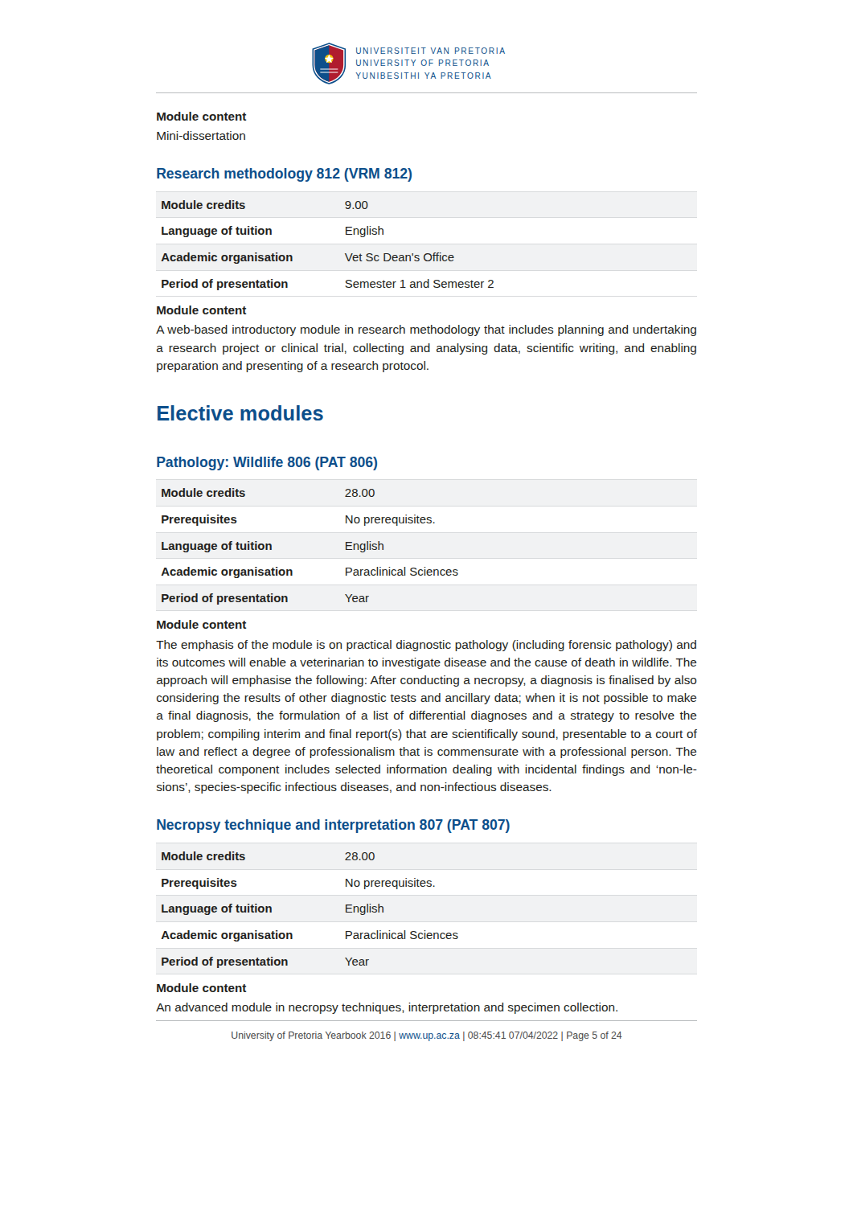Universiteit van Pretoria
University of Pretoria
Yunibesithi ya Pretoria
Module content
Mini-dissertation
Research methodology 812 (VRM 812)
| Module credits | 9.00 |
| Language of tuition | English |
| Academic organisation | Vet Sc Dean's Office |
| Period of presentation | Semester 1 and Semester 2 |
Module content
A web-based introductory module in research methodology that includes planning and undertaking a research project or clinical trial, collecting and analysing data, scientific writing, and enabling preparation and presenting of a research protocol.
Elective modules
Pathology: Wildlife 806 (PAT 806)
| Module credits | 28.00 |
| Prerequisites | No prerequisites. |
| Language of tuition | English |
| Academic organisation | Paraclinical Sciences |
| Period of presentation | Year |
Module content
The emphasis of the module is on practical diagnostic pathology (including forensic pathology) and its outcomes will enable a veterinarian to investigate disease and the cause of death in wildlife. The approach will emphasise the following: After conducting a necropsy, a diagnosis is finalised by also considering the results of other diagnostic tests and ancillary data; when it is not possible to make a final diagnosis, the formulation of a list of differential diagnoses and a strategy to resolve the problem; compiling interim and final report(s) that are scientifically sound, presentable to a court of law and reflect a degree of professionalism that is commensurate with a professional person. The theoretical component includes selected information dealing with incidental findings and ‘non-lesions’, species-specific infectious diseases, and non-infectious diseases.
Necropsy technique and interpretation 807 (PAT 807)
| Module credits | 28.00 |
| Prerequisites | No prerequisites. |
| Language of tuition | English |
| Academic organisation | Paraclinical Sciences |
| Period of presentation | Year |
Module content
An advanced module in necropsy techniques, interpretation and specimen collection.
University of Pretoria Yearbook 2016 | www.up.ac.za | 08:45:41 07/04/2022 | Page 5 of 24